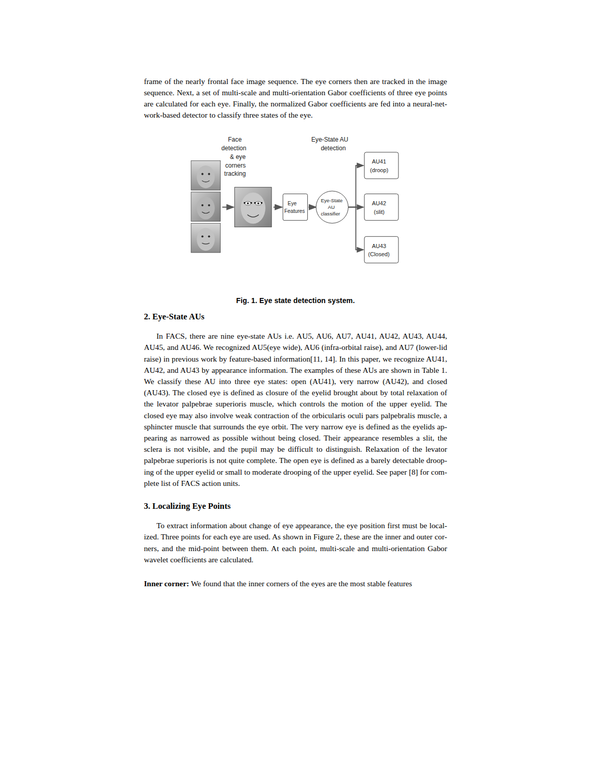frame of the nearly frontal face image sequence. The eye corners then are tracked in the image sequence. Next, a set of multi-scale and multi-orientation Gabor coefficients of three eye points are calculated for each eye. Finally, the normalized Gabor coefficients are fed into a neural-network-based detector to classify three states of the eye.
Face detection & eye corners tracking Eye-State AU detection Eye Features Eye-State AU classifier AU41 (droop) AU42 (slit) AU43 (Closed)
Fig. 1. Eye state detection system.
2. Eye-State AUs
In FACS, there are nine eye-state AUs i.e. AU5, AU6, AU7, AU41, AU42, AU43, AU44, AU45, and AU46. We recognized AU5(eye wide), AU6 (infra-orbital raise), and AU7 (lower-lid raise) in previous work by feature-based information[11, 14]. In this paper, we recognize AU41, AU42, and AU43 by appearance information. The examples of these AUs are shown in Table 1. We classify these AU into three eye states: open (AU41), very narrow (AU42), and closed (AU43). The closed eye is defined as closure of the eyelid brought about by total relaxation of the levator palpebrae superioris muscle, which controls the motion of the upper eyelid. The closed eye may also involve weak contraction of the orbicularis oculi pars palpebralis muscle, a sphincter muscle that surrounds the eye orbit. The very narrow eye is defined as the eyelids appearing as narrowed as possible without being closed. Their appearance resembles a slit, the sclera is not visible, and the pupil may be difficult to distinguish. Relaxation of the levator palpebrae superioris is not quite complete. The open eye is defined as a barely detectable drooping of the upper eyelid or small to moderate drooping of the upper eyelid. See paper [8] for complete list of FACS action units.
3. Localizing Eye Points
To extract information about change of eye appearance, the eye position first must be localized. Three points for each eye are used. As shown in Figure 2, these are the inner and outer corners, and the mid-point between them. At each point, multi-scale and multi-orientation Gabor wavelet coefficients are calculated.
Inner corner: We found that the inner corners of the eyes are the most stable features